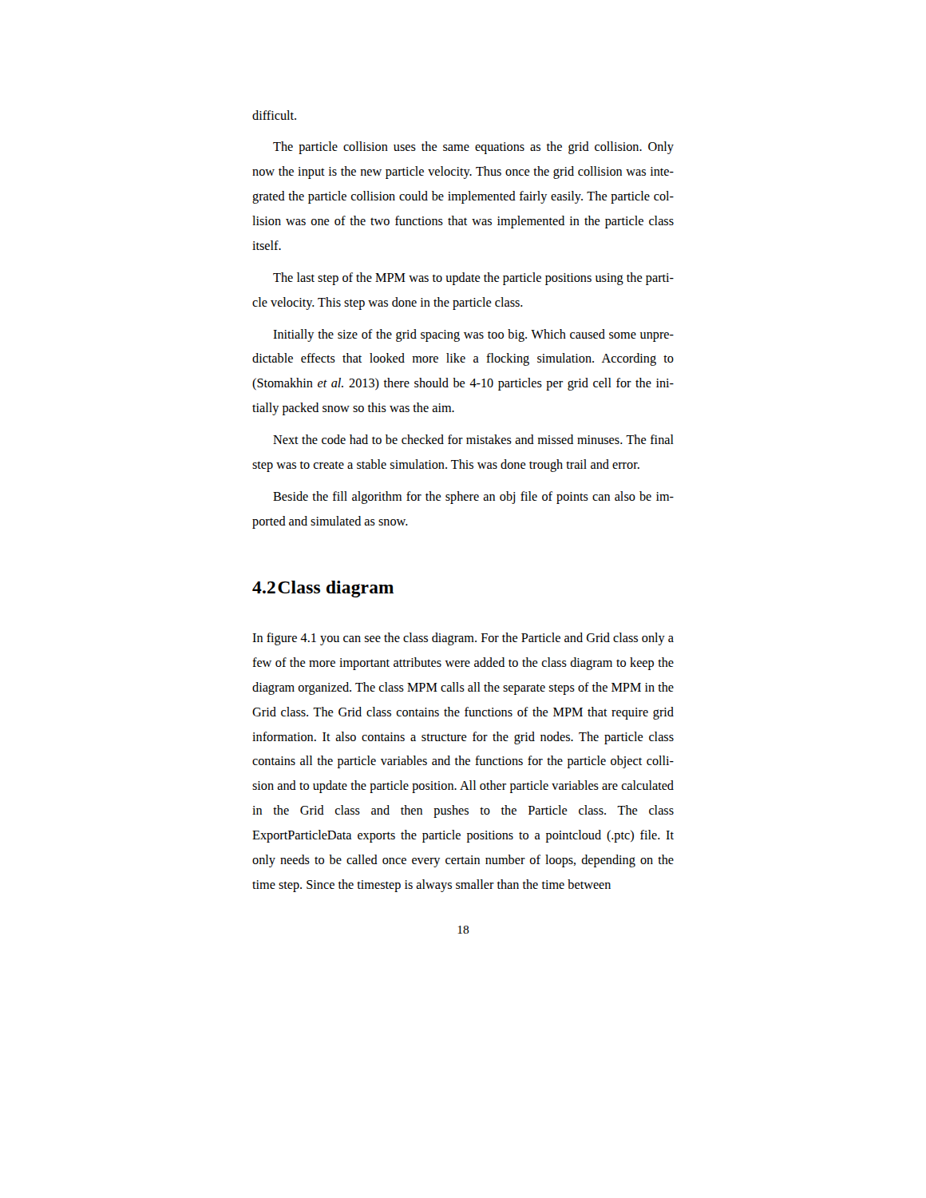difficult.
The particle collision uses the same equations as the grid collision. Only now the input is the new particle velocity. Thus once the grid collision was integrated the particle collision could be implemented fairly easily. The particle collision was one of the two functions that was implemented in the particle class itself.
The last step of the MPM was to update the particle positions using the particle velocity. This step was done in the particle class.
Initially the size of the grid spacing was too big. Which caused some unpredictable effects that looked more like a flocking simulation. According to (Stomakhin et al. 2013) there should be 4-10 particles per grid cell for the initially packed snow so this was the aim.
Next the code had to be checked for mistakes and missed minuses. The final step was to create a stable simulation. This was done trough trail and error.
Beside the fill algorithm for the sphere an obj file of points can also be imported and simulated as snow.
4.2 Class diagram
In figure 4.1 you can see the class diagram. For the Particle and Grid class only a few of the more important attributes were added to the class diagram to keep the diagram organized. The class MPM calls all the separate steps of the MPM in the Grid class. The Grid class contains the functions of the MPM that require grid information. It also contains a structure for the grid nodes. The particle class contains all the particle variables and the functions for the particle object collision and to update the particle position. All other particle variables are calculated in the Grid class and then pushes to the Particle class. The class ExportParticleData exports the particle positions to a pointcloud (.ptc) file. It only needs to be called once every certain number of loops, depending on the time step. Since the timestep is always smaller than the time between
18